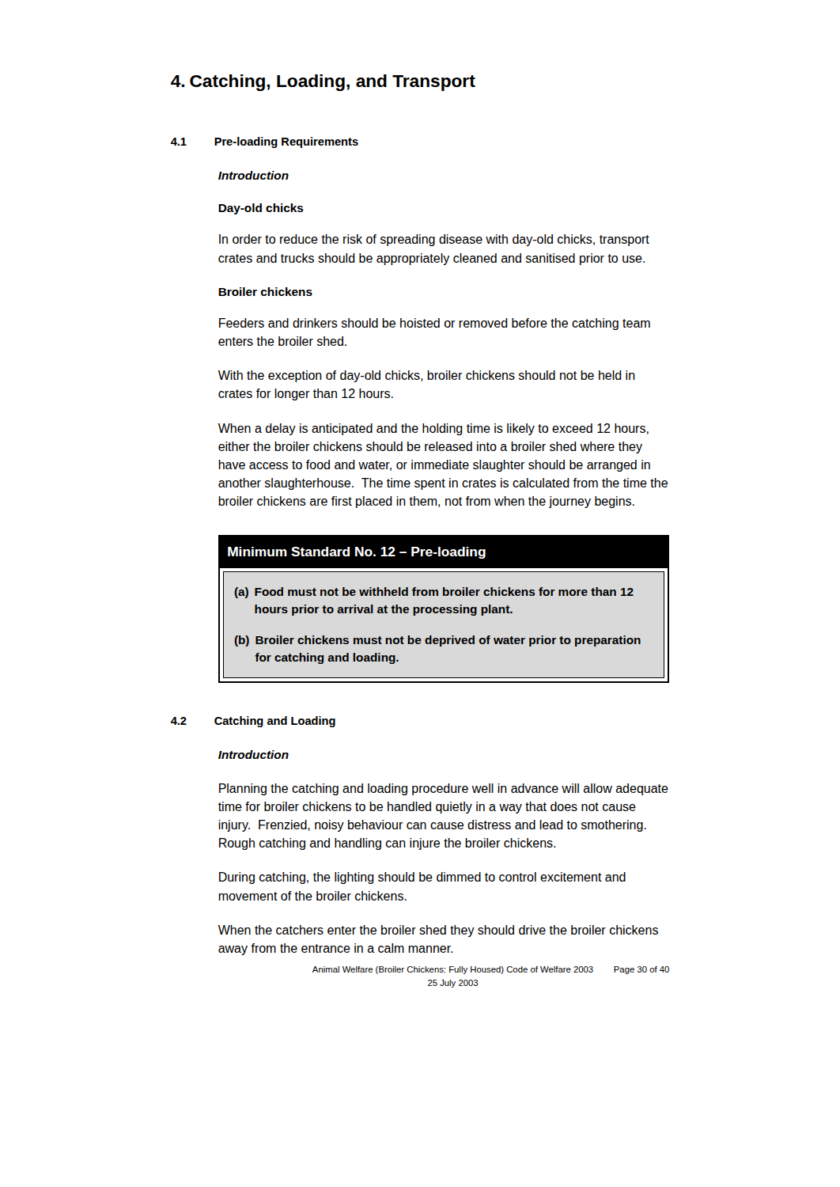4. Catching, Loading, and Transport
4.1 Pre-loading Requirements
Introduction
Day-old chicks
In order to reduce the risk of spreading disease with day-old chicks, transport crates and trucks should be appropriately cleaned and sanitised prior to use.
Broiler chickens
Feeders and drinkers should be hoisted or removed before the catching team enters the broiler shed.
With the exception of day-old chicks, broiler chickens should not be held in crates for longer than 12 hours.
When a delay is anticipated and the holding time is likely to exceed 12 hours, either the broiler chickens should be released into a broiler shed where they have access to food and water, or immediate slaughter should be arranged in another slaughterhouse. The time spent in crates is calculated from the time the broiler chickens are first placed in them, not from when the journey begins.
Minimum Standard No. 12 – Pre-loading
(a) Food must not be withheld from broiler chickens for more than 12 hours prior to arrival at the processing plant.
(b) Broiler chickens must not be deprived of water prior to preparation for catching and loading.
4.2 Catching and Loading
Introduction
Planning the catching and loading procedure well in advance will allow adequate time for broiler chickens to be handled quietly in a way that does not cause injury. Frenzied, noisy behaviour can cause distress and lead to smothering. Rough catching and handling can injure the broiler chickens.
During catching, the lighting should be dimmed to control excitement and movement of the broiler chickens.
When the catchers enter the broiler shed they should drive the broiler chickens away from the entrance in a calm manner.
Animal Welfare (Broiler Chickens: Fully Housed) Code of Welfare 2003 25 July 2003
Page 30 of 40